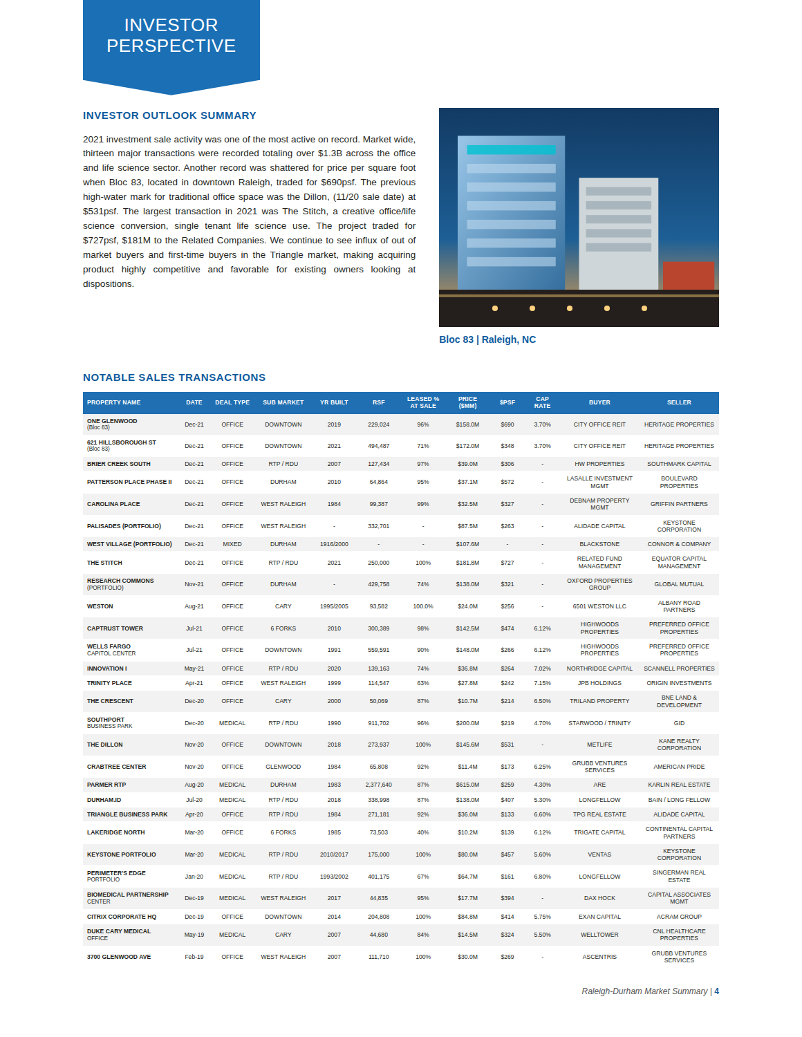INVESTOR
PERSPECTIVE
INVESTOR OUTLOOK SUMMARY
2021 investment sale activity was one of the most active on record. Market wide, thirteen major transactions were recorded totaling over $1.3B across the office and life science sector. Another record was shattered for price per square foot when Bloc 83, located in downtown Raleigh, traded for $690psf. The previous high-water mark for traditional office space was the Dillon, (11/20 sale date) at $531psf. The largest transaction in 2021 was The Stitch, a creative office/life science conversion, single tenant life science use. The project traded for $727psf, $181M to the Related Companies. We continue to see influx of out of market buyers and first-time buyers in the Triangle market, making acquiring product highly competitive and favorable for existing owners looking at dispositions.
Bloc 83 | Raleigh, NC
NOTABLE SALES TRANSACTIONS
| Property Name | Date | Deal Type | Sub Market | Yr Built | RSF | Leased % at Sale | Price ($MM) | $PSF | Cap Rate | Buyer | Seller |
| --- | --- | --- | --- | --- | --- | --- | --- | --- | --- | --- | --- |
| ONE GLENWOOD (Bloc 83) | Dec-21 | OFFICE | DOWNTOWN | 2019 | 229,024 | 96% | $158.0M | $690 | 3.70% | CITY OFFICE REIT | HERITAGE PROPERTIES |
| 621 HILLSBOROUGH ST (Bloc 83) | Dec-21 | OFFICE | DOWNTOWN | 2021 | 494,487 | 71% | $172.0M | $348 | 3.70% | CITY OFFICE REIT | HERITAGE PROPERTIES |
| BRIER CREEK SOUTH | Dec-21 | OFFICE | RTP / RDU | 2007 | 127,434 | 97% | $39.0M | $306 | - | HW PROPERTIES | SOUTHMARK CAPITAL |
| PATTERSON PLACE PHASE II | Dec-21 | OFFICE | DURHAM | 2010 | 64,864 | 95% | $37.1M | $572 | - | LASALLE INVESTMENT MGMT | BOULEVARD PROPERTIES |
| CAROLINA PLACE | Dec-21 | OFFICE | WEST RALEIGH | 1984 | 99,387 | 99% | $32.5M | $327 | - | DEBNAM PROPERTY MGMT | GRIFFIN PARTNERS |
| PALISADES (PORTFOLIO) | Dec-21 | OFFICE | WEST RALEIGH | - | 332,701 | - | $87.5M | $263 | - | ALIDADE CAPITAL | KEYSTONE CORPORATION |
| WEST VILLAGE (PORTFOLIO) | Dec-21 | MIXED | DURHAM | 1916/2000 | - | - | $107.6M | - | - | BLACKSTONE | CONNOR & COMPANY |
| THE STITCH | Dec-21 | OFFICE | RTP / RDU | 2021 | 250,000 | 100% | $181.8M | $727 | - | RELATED FUND MANAGEMENT | EQUATOR CAPITAL MANAGEMENT |
| RESEARCH COMMONS (PORTFOLIO) | Nov-21 | OFFICE | DURHAM | - | 429,758 | 74% | $138.0M | $321 | - | OXFORD PROPERTIES GROUP | GLOBAL MUTUAL |
| WESTON | Aug-21 | OFFICE | CARY | 1995/2005 | 93,582 | 100.0% | $24.0M | $256 | - | 6501 WESTON LLC | ALBANY ROAD PARTNERS |
| CAPTRUST TOWER | Jul-21 | OFFICE | 6 FORKS | 2010 | 300,389 | 98% | $142.5M | $474 | 6.12% | HIGHWOODS PROPERTIES | PREFERRED OFFICE PROPERTIES |
| WELLS FARGO CAPITOL CENTER | Jul-21 | OFFICE | DOWNTOWN | 1991 | 559,591 | 90% | $148.0M | $266 | 6.12% | HIGHWOODS PROPERTIES | PREFERRED OFFICE PROPERTIES |
| INNOVATION I | May-21 | OFFICE | RTP / RDU | 2020 | 139,163 | 74% | $36.8M | $264 | 7.02% | NORTHRIDGE CAPITAL | SCANNELL PROPERTIES |
| TRINITY PLACE | Apr-21 | OFFICE | WEST RALEIGH | 1999 | 114,547 | 63% | $27.8M | $242 | 7.15% | JPB HOLDINGS | ORIGIN INVESTMENTS |
| THE CRESCENT | Dec-20 | OFFICE | CARY | 2000 | 50,069 | 87% | $10.7M | $214 | 6.50% | TRILAND PROPERTY | BNE LAND & DEVELOPMENT |
| SOUTHPORT BUSINESS PARK | Dec-20 | MEDICAL | RTP / RDU | 1990 | 911,702 | 96% | $200.0M | $219 | 4.70% | STARWOOD / TRINITY | GID |
| THE DILLON | Nov-20 | OFFICE | DOWNTOWN | 2018 | 273,937 | 100% | $145.6M | $531 | - | METLIFE | KANE REALTY CORPORATION |
| CRABTREE CENTER | Nov-20 | OFFICE | GLENWOOD | 1984 | 65,808 | 92% | $11.4M | $173 | 6.25% | GRUBB VENTURES SERVICES | AMERICAN PRIDE |
| PARMER RTP | Aug-20 | MEDICAL | DURHAM | 1983 | 2,377,640 | 87% | $615.0M | $259 | 4.30% | ARE | KARLIN REAL ESTATE |
| DURHAM.ID | Jul-20 | MEDICAL | RTP / RDU | 2018 | 338,998 | 87% | $138.0M | $407 | 5.30% | LONGFELLOW | BAIN / LONG FELLOW |
| TRIANGLE BUSINESS PARK | Apr-20 | OFFICE | RTP / RDU | 1984 | 271,181 | 92% | $36.0M | $133 | 6.60% | TPG REAL ESTATE | ALIDADE CAPITAL |
| LAKERIDGE NORTH | Mar-20 | OFFICE | 6 FORKS | 1985 | 73,503 | 40% | $10.2M | $139 | 6.12% | TRIGATE CAPITAL | CONTINENTAL CAPITAL PARTNERS |
| KEYSTONE PORTFOLIO | Mar-20 | MEDICAL | RTP / RDU | 2010/2017 | 175,000 | 100% | $80.0M | $457 | 5.60% | VENTAS | KEYSTONE CORPORATION |
| PERIMETER'S EDGE PORTFOLIO | Jan-20 | MEDICAL | RTP / RDU | 1993/2002 | 401,175 | 67% | $64.7M | $161 | 6.80% | LONGFELLOW | SINGERMAN REAL ESTATE |
| BIOMEDICAL PARTNERSHIP CENTER | Dec-19 | MEDICAL | WEST RALEIGH | 2017 | 44,835 | 95% | $17.7M | $394 | - | DAX HOCK | CAPITAL ASSOCIATES MGMT |
| CITRIX CORPORATE HQ | Dec-19 | OFFICE | DOWNTOWN | 2014 | 204,808 | 100% | $84.8M | $414 | 5.75% | EXAN CAPITAL | ACRAM GROUP |
| DUKE CARY MEDICAL OFFICE | May-19 | MEDICAL | CARY | 2007 | 44,680 | 84% | $14.5M | $324 | 5.50% | WELLTOWER | CNL HEALTHCARE PROPERTIES |
| 3700 GLENWOOD AVE | Feb-19 | OFFICE | WEST RALEIGH | 2007 | 111,710 | 100% | $30.0M | $269 | - | ASCENTRIS | GRUBB VENTURES SERVICES |
Raleigh-Durham Market Summary | 4